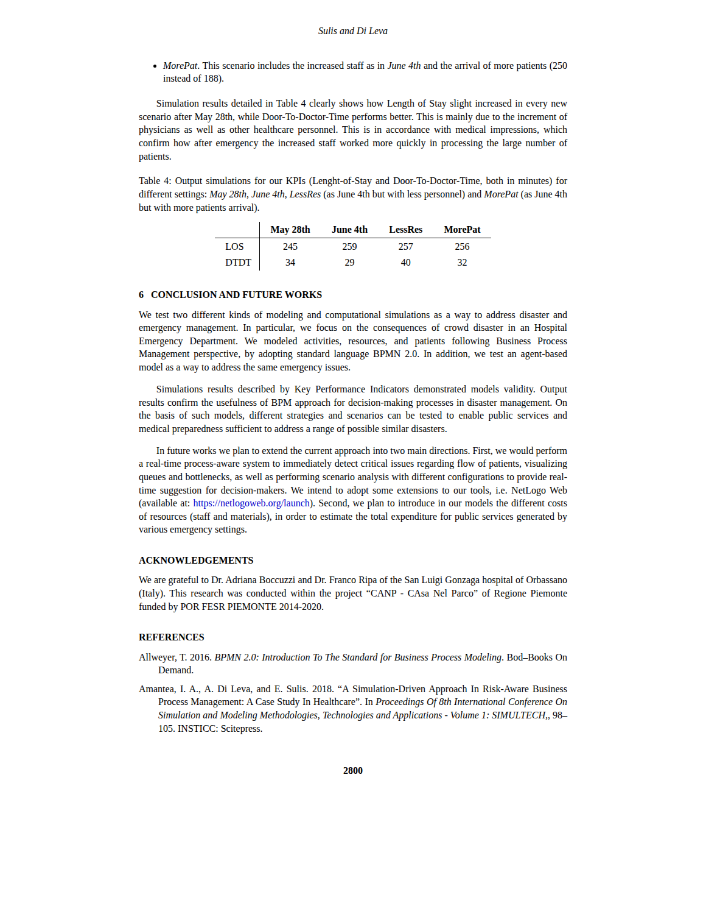Sulis and Di Leva
MorePat. This scenario includes the increased staff as in June 4th and the arrival of more patients (250 instead of 188).
Simulation results detailed in Table 4 clearly shows how Length of Stay slight increased in every new scenario after May 28th, while Door-To-Doctor-Time performs better. This is mainly due to the increment of physicians as well as other healthcare personnel. This is in accordance with medical impressions, which confirm how after emergency the increased staff worked more quickly in processing the large number of patients.
Table 4: Output simulations for our KPIs (Lenght-of-Stay and Door-To-Doctor-Time, both in minutes) for different settings: May 28th, June 4th, LessRes (as June 4th but with less personnel) and MorePat (as June 4th but with more patients arrival).
| | May 28th | June 4th | LessRes | MorePat |
| --- | --- | --- | --- | --- |
| LOS | 245 | 259 | 257 | 256 |
| DTDT | 34 | 29 | 40 | 32 |
6 Conclusion and Future Works
We test two different kinds of modeling and computational simulations as a way to address disaster and emergency management. In particular, we focus on the consequences of crowd disaster in an Hospital Emergency Department. We modeled activities, resources, and patients following Business Process Management perspective, by adopting standard language BPMN 2.0. In addition, we test an agent-based model as a way to address the same emergency issues.
Simulations results described by Key Performance Indicators demonstrated models validity. Output results confirm the usefulness of BPM approach for decision-making processes in disaster management. On the basis of such models, different strategies and scenarios can be tested to enable public services and medical preparedness sufficient to address a range of possible similar disasters.
In future works we plan to extend the current approach into two main directions. First, we would perform a real-time process-aware system to immediately detect critical issues regarding flow of patients, visualizing queues and bottlenecks, as well as performing scenario analysis with different configurations to provide real-time suggestion for decision-makers. We intend to adopt some extensions to our tools, i.e. NetLogo Web (available at: https://netlogoweb.org/launch). Second, we plan to introduce in our models the different costs of resources (staff and materials), in order to estimate the total expenditure for public services generated by various emergency settings.
Acknowledgements
We are grateful to Dr. Adriana Boccuzzi and Dr. Franco Ripa of the San Luigi Gonzaga hospital of Orbassano (Italy). This research was conducted within the project “CANP - CAsa Nel Parco” of Regione Piemonte funded by POR FESR PIEMONTE 2014-2020.
References
Allweyer, T. 2016. BPMN 2.0: Introduction To The Standard for Business Process Modeling. Bod–Books On Demand.
Amantea, I. A., A. Di Leva, and E. Sulis. 2018. “A Simulation-Driven Approach In Risk-Aware Business Process Management: A Case Study In Healthcare”. In Proceedings Of 8th International Conference On Simulation and Modeling Methodologies, Technologies and Applications - Volume 1: SIMULTECH,, 98–105. INSTICC: Scitepress.
2800